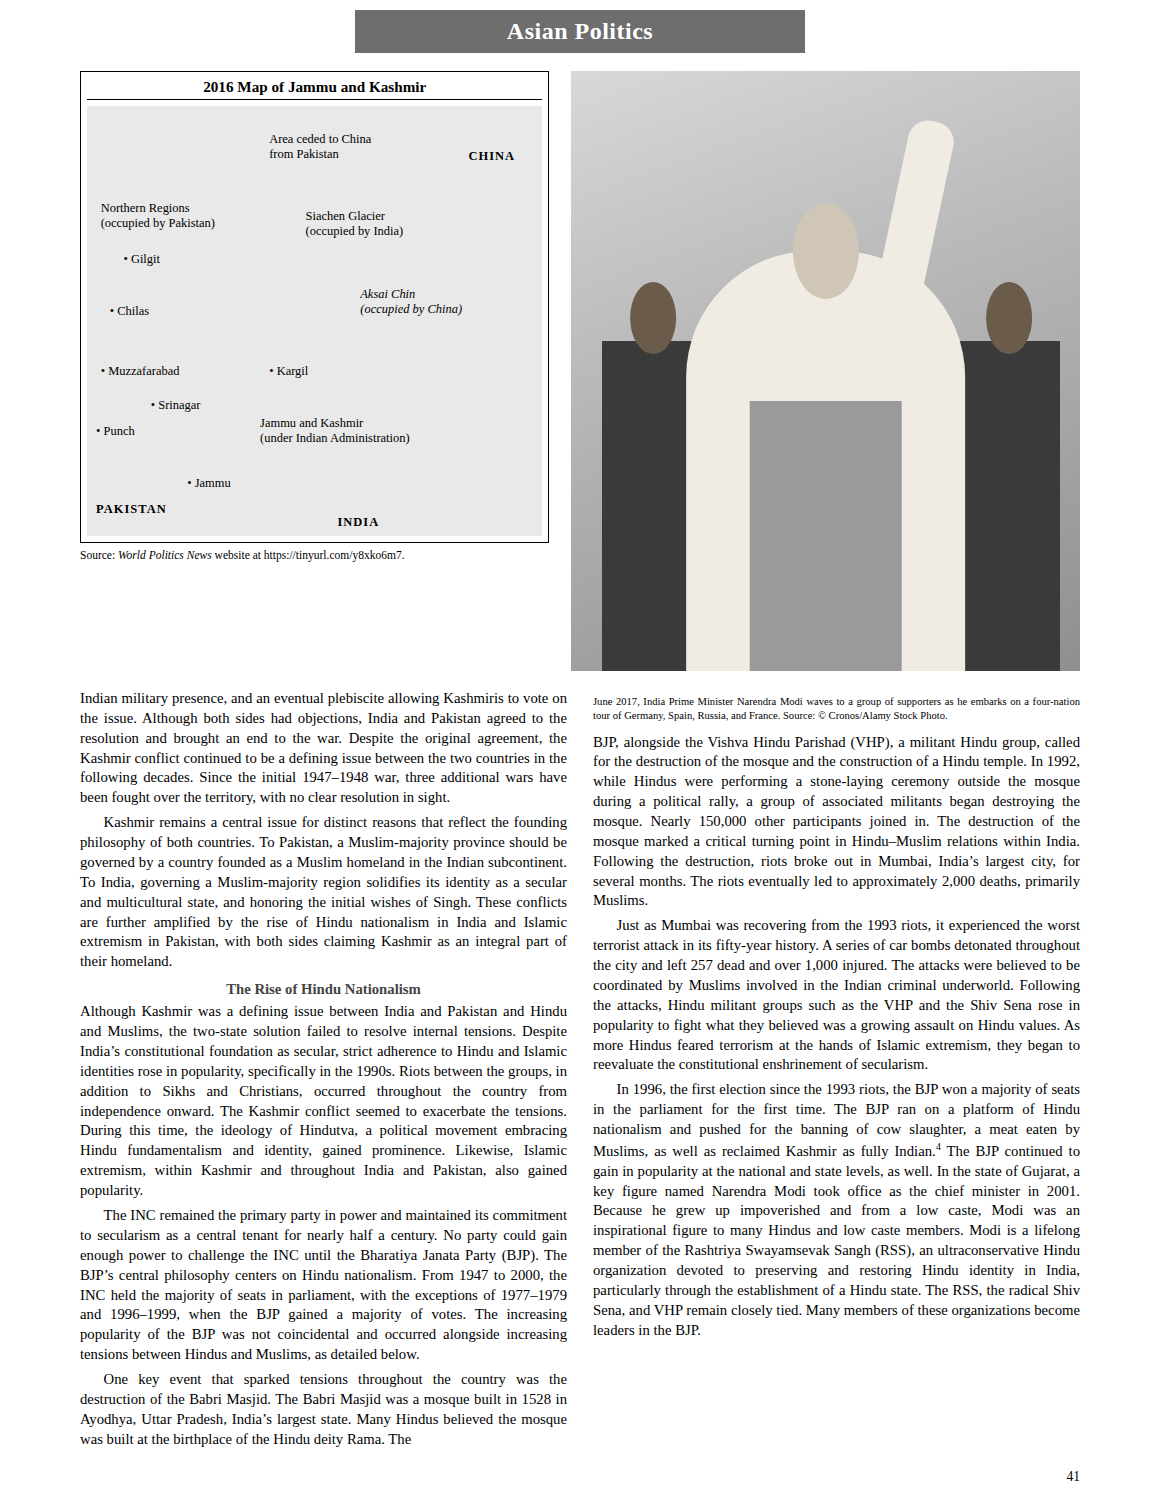Asian Politics
2016 Map of Jammu and Kashmir
Area ceded to China
from Pakistan CHINA Northern Regions
(occupied by Pakistan) Siachen Glacier
(occupied by India) • Gilgit Aksai Chin
(occupied by China) • Chilas • Muzzafarabad • Kargil • Srinagar • Punch Jammu and Kashmir
(under Indian Administration) • Jammu PAKISTAN INDIA
Source: World Politics News website at https://tinyurl.com/y8xko6m7.
Indian military presence, and an eventual plebiscite allowing Kashmiris to vote on the issue. Although both sides had objections, India and Pakistan agreed to the resolution and brought an end to the war. Despite the original agreement, the Kashmir conflict continued to be a defining issue between the two countries in the following decades. Since the initial 1947–1948 war, three additional wars have been fought over the territory, with no clear resolution in sight.
Kashmir remains a central issue for distinct reasons that reflect the founding philosophy of both countries. To Pakistan, a Muslim-majority province should be governed by a country founded as a Muslim homeland in the Indian subcontinent. To India, governing a Muslim-majority region solidifies its identity as a secular and multicultural state, and honoring the initial wishes of Singh. These conflicts are further amplified by the rise of Hindu nationalism in India and Islamic extremism in Pakistan, with both sides claiming Kashmir as an integral part of their homeland.
The Rise of Hindu Nationalism
Although Kashmir was a defining issue between India and Pakistan and Hindu and Muslims, the two-state solution failed to resolve internal tensions. Despite India’s constitutional foundation as secular, strict adherence to Hindu and Islamic identities rose in popularity, specifically in the 1990s. Riots between the groups, in addition to Sikhs and Christians, occurred throughout the country from independence onward. The Kashmir conflict seemed to exacerbate the tensions. During this time, the ideology of Hindutva, a political movement embracing Hindu fundamentalism and identity, gained prominence. Likewise, Islamic extremism, within Kashmir and throughout India and Pakistan, also gained popularity.
The INC remained the primary party in power and maintained its commitment to secularism as a central tenant for nearly half a century. No party could gain enough power to challenge the INC until the Bharatiya Janata Party (BJP). The BJP’s central philosophy centers on Hindu nationalism. From 1947 to 2000, the INC held the majority of seats in parliament, with the exceptions of 1977–1979 and 1996–1999, when the BJP gained a majority of votes. The increasing popularity of the BJP was not coincidental and occurred alongside increasing tensions between Hindus and Muslims, as detailed below.
One key event that sparked tensions throughout the country was the destruction of the Babri Masjid. The Babri Masjid was a mosque built in 1528 in Ayodhya, Uttar Pradesh, India’s largest state. Many Hindus believed the mosque was built at the birthplace of the Hindu deity Rama. The
June 2017, India Prime Minister Narendra Modi waves to a group of supporters as he embarks on a four-nation tour of Germany, Spain, Russia, and France. Source: © Cronos/Alamy Stock Photo.
BJP, alongside the Vishva Hindu Parishad (VHP), a militant Hindu group, called for the destruction of the mosque and the construction of a Hindu temple. In 1992, while Hindus were performing a stone-laying ceremony outside the mosque during a political rally, a group of associated militants began destroying the mosque. Nearly 150,000 other participants joined in. The destruction of the mosque marked a critical turning point in Hindu–Muslim relations within India. Following the destruction, riots broke out in Mumbai, India’s largest city, for several months. The riots eventually led to approximately 2,000 deaths, primarily Muslims.
Just as Mumbai was recovering from the 1993 riots, it experienced the worst terrorist attack in its fifty-year history. A series of car bombs detonated throughout the city and left 257 dead and over 1,000 injured. The attacks were believed to be coordinated by Muslims involved in the Indian criminal underworld. Following the attacks, Hindu militant groups such as the VHP and the Shiv Sena rose in popularity to fight what they believed was a growing assault on Hindu values. As more Hindus feared terrorism at the hands of Islamic extremism, they began to reevaluate the constitutional enshrinement of secularism.
In 1996, the first election since the 1993 riots, the BJP won a majority of seats in the parliament for the first time. The BJP ran on a platform of Hindu nationalism and pushed for the banning of cow slaughter, a meat eaten by Muslims, as well as reclaimed Kashmir as fully Indian.4 The BJP continued to gain in popularity at the national and state levels, as well. In the state of Gujarat, a key figure named Narendra Modi took office as the chief minister in 2001. Because he grew up impoverished and from a low caste, Modi was an inspirational figure to many Hindus and low caste members. Modi is a lifelong member of the Rashtriya Swayamsevak Sangh (RSS), an ultraconservative Hindu organization devoted to preserving and restoring Hindu identity in India, particularly through the establishment of a Hindu state. The RSS, the radical Shiv Sena, and VHP remain closely tied. Many members of these organizations become leaders in the BJP.
41